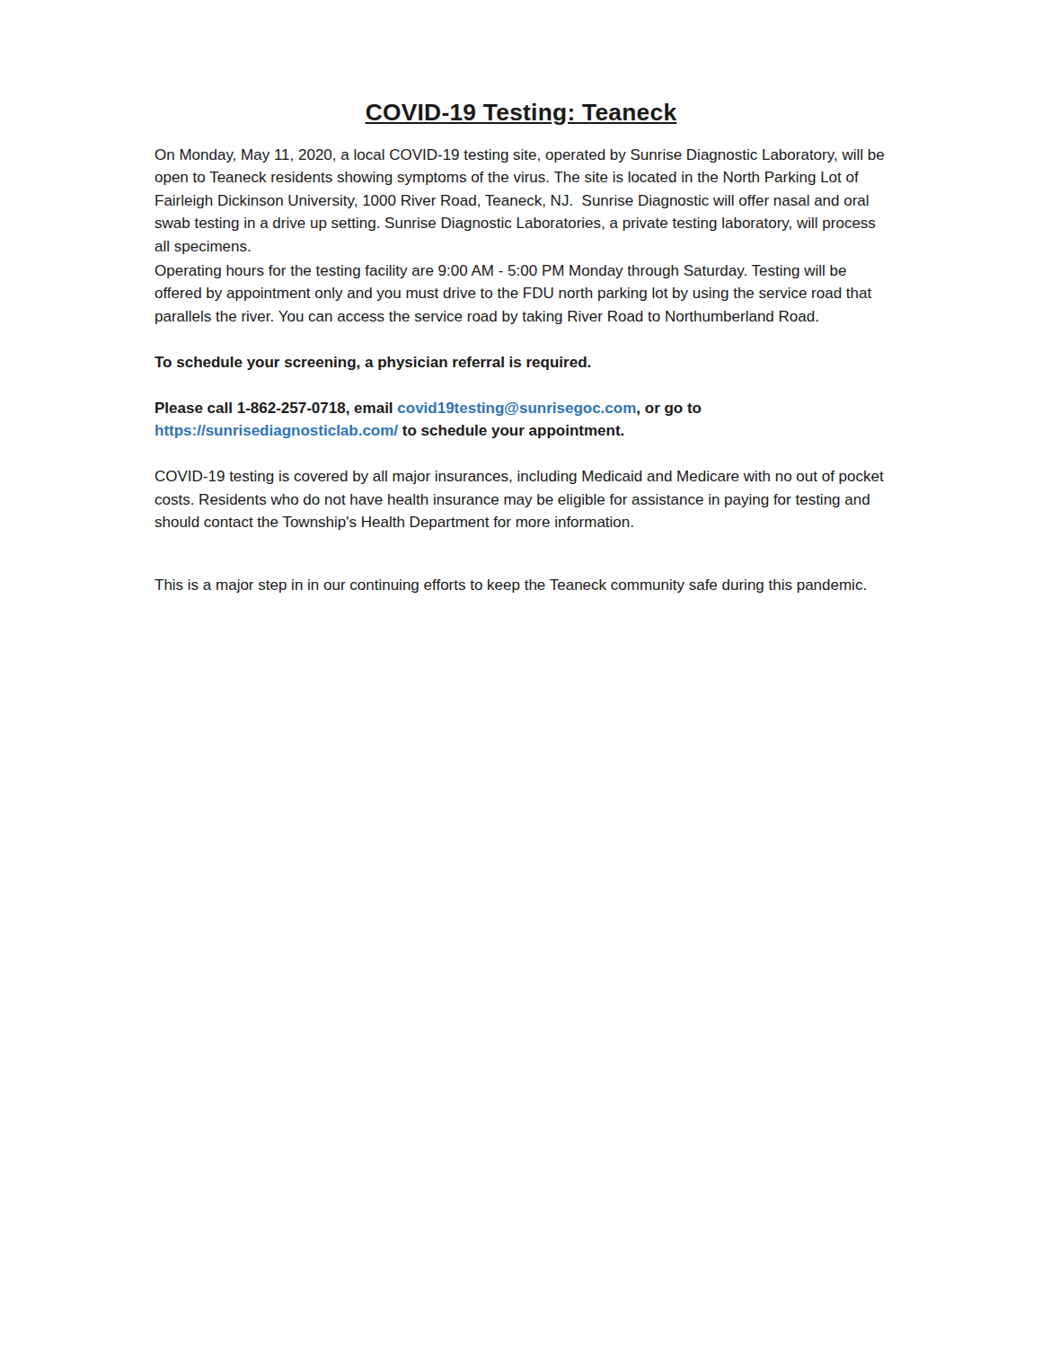COVID-19 Testing: Teaneck
On Monday, May 11, 2020, a local COVID-19 testing site, operated by Sunrise Diagnostic Laboratory, will be open to Teaneck residents showing symptoms of the virus. The site is located in the North Parking Lot of Fairleigh Dickinson University, 1000 River Road, Teaneck, NJ. Sunrise Diagnostic will offer nasal and oral swab testing in a drive up setting. Sunrise Diagnostic Laboratories, a private testing laboratory, will process all specimens.
Operating hours for the testing facility are 9:00 AM - 5:00 PM Monday through Saturday. Testing will be offered by appointment only and you must drive to the FDU north parking lot by using the service road that parallels the river. You can access the service road by taking River Road to Northumberland Road.
To schedule your screening, a physician referral is required.
Please call 1-862-257-0718, email covid19testing@sunrisegoc.com, or go to https://sunrisediagnosticlab.com/ to schedule your appointment.
COVID-19 testing is covered by all major insurances, including Medicaid and Medicare with no out of pocket costs. Residents who do not have health insurance may be eligible for assistance in paying for testing and should contact the Township's Health Department for more information.
This is a major step in in our continuing efforts to keep the Teaneck community safe during this pandemic.